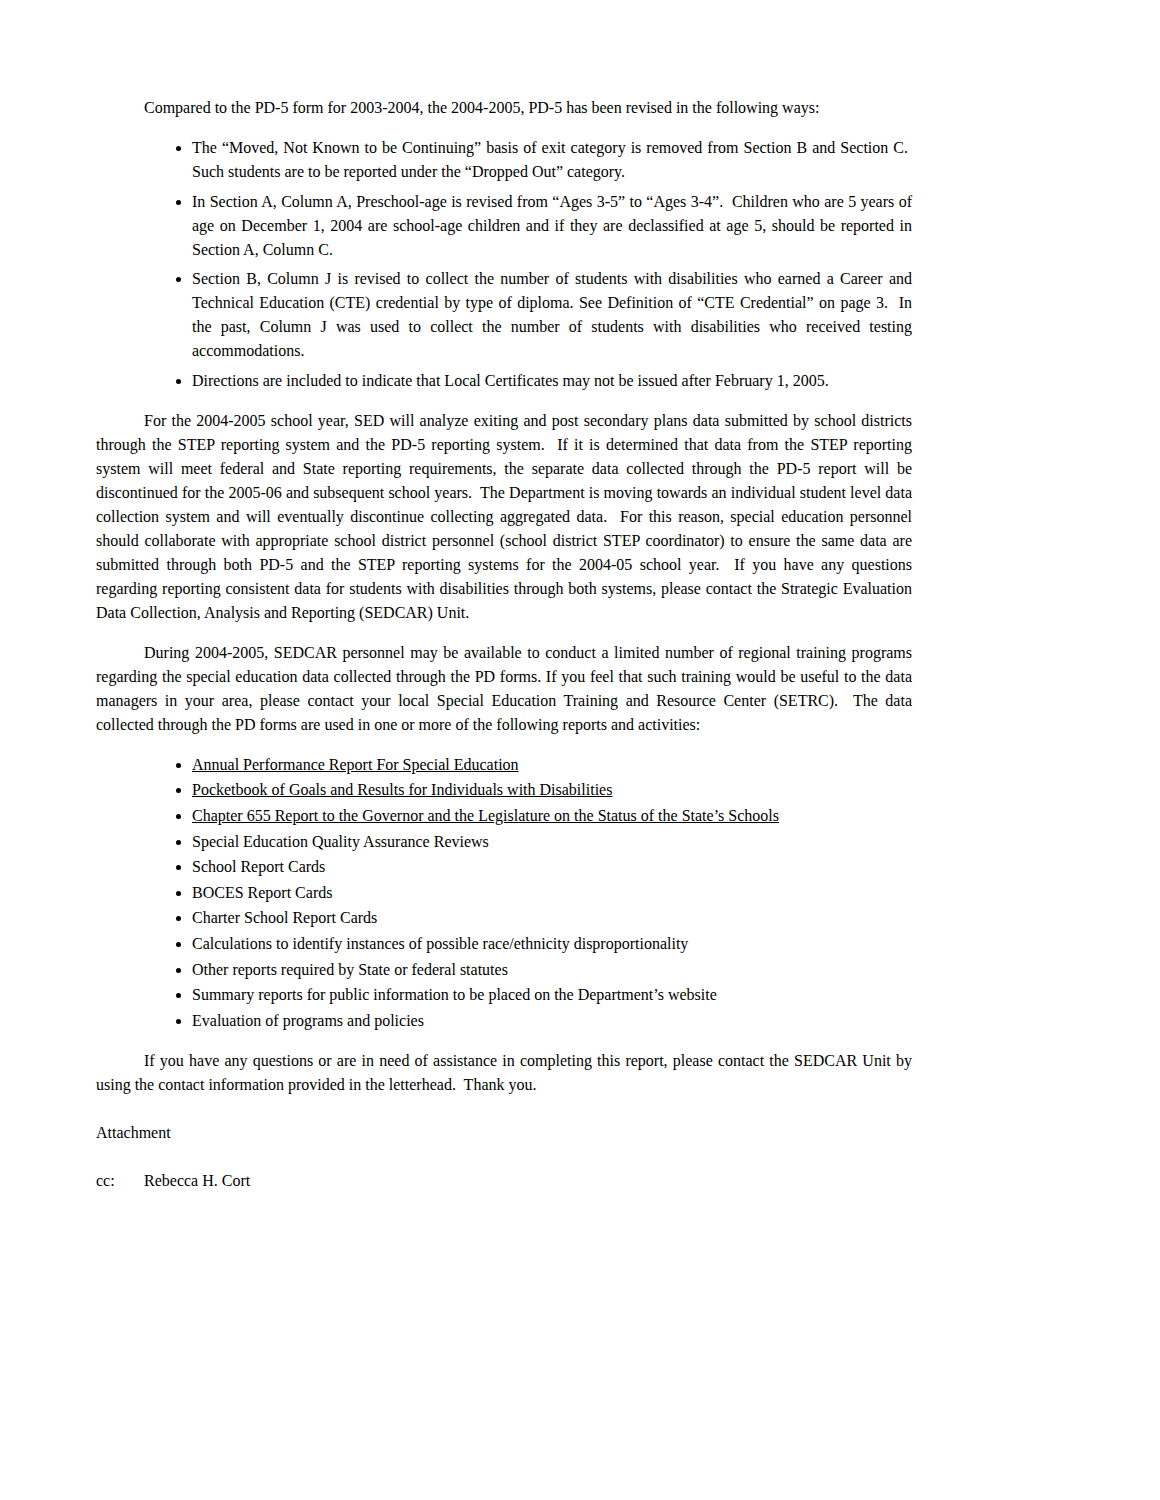Compared to the PD-5 form for 2003-2004, the 2004-2005, PD-5 has been revised in the following ways:
The “Moved, Not Known to be Continuing” basis of exit category is removed from Section B and Section C. Such students are to be reported under the “Dropped Out” category.
In Section A, Column A, Preschool-age is revised from “Ages 3-5” to “Ages 3-4”. Children who are 5 years of age on December 1, 2004 are school-age children and if they are declassified at age 5, should be reported in Section A, Column C.
Section B, Column J is revised to collect the number of students with disabilities who earned a Career and Technical Education (CTE) credential by type of diploma. See Definition of “CTE Credential” on page 3. In the past, Column J was used to collect the number of students with disabilities who received testing accommodations.
Directions are included to indicate that Local Certificates may not be issued after February 1, 2005.
For the 2004-2005 school year, SED will analyze exiting and post secondary plans data submitted by school districts through the STEP reporting system and the PD-5 reporting system. If it is determined that data from the STEP reporting system will meet federal and State reporting requirements, the separate data collected through the PD-5 report will be discontinued for the 2005-06 and subsequent school years. The Department is moving towards an individual student level data collection system and will eventually discontinue collecting aggregated data. For this reason, special education personnel should collaborate with appropriate school district personnel (school district STEP coordinator) to ensure the same data are submitted through both PD-5 and the STEP reporting systems for the 2004-05 school year. If you have any questions regarding reporting consistent data for students with disabilities through both systems, please contact the Strategic Evaluation Data Collection, Analysis and Reporting (SEDCAR) Unit.
During 2004-2005, SEDCAR personnel may be available to conduct a limited number of regional training programs regarding the special education data collected through the PD forms. If you feel that such training would be useful to the data managers in your area, please contact your local Special Education Training and Resource Center (SETRC). The data collected through the PD forms are used in one or more of the following reports and activities:
Annual Performance Report For Special Education
Pocketbook of Goals and Results for Individuals with Disabilities
Chapter 655 Report to the Governor and the Legislature on the Status of the State’s Schools
Special Education Quality Assurance Reviews
School Report Cards
BOCES Report Cards
Charter School Report Cards
Calculations to identify instances of possible race/ethnicity disproportionality
Other reports required by State or federal statutes
Summary reports for public information to be placed on the Department’s website
Evaluation of programs and policies
If you have any questions or are in need of assistance in completing this report, please contact the SEDCAR Unit by using the contact information provided in the letterhead. Thank you.
Attachment
cc: Rebecca H. Cort